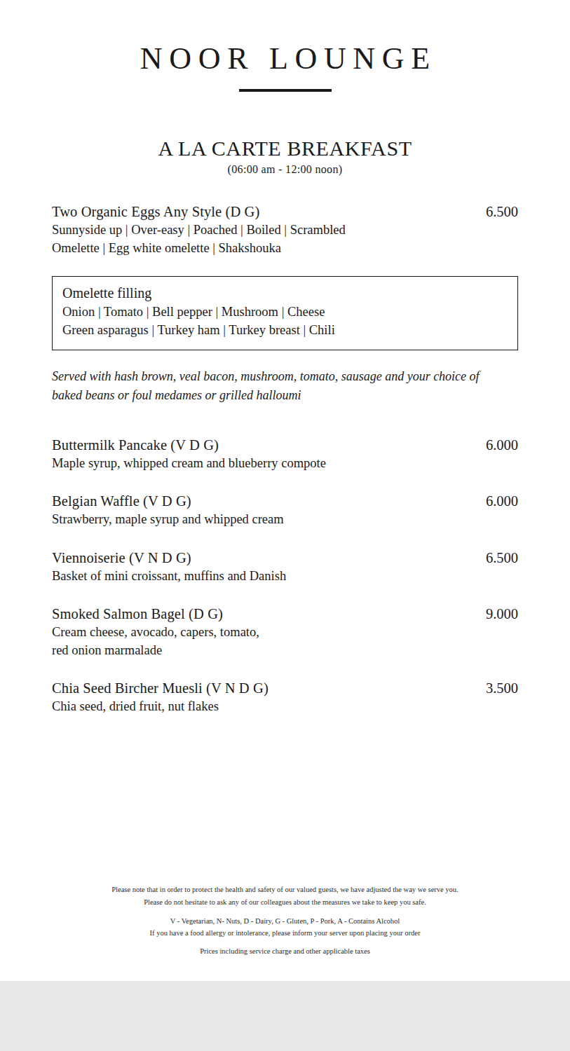NOOR LOUNGE
A LA CARTE BREAKFAST
(06:00 am - 12:00 noon)
Two Organic Eggs Any Style (D G) 6.500
Sunnyside up | Over-easy | Poached | Boiled | Scrambled
Omelette | Egg white omelette | Shakshouka
Omelette filling
Onion | Tomato | Bell pepper | Mushroom | Cheese
Green asparagus | Turkey ham | Turkey breast | Chili
Served with hash brown, veal bacon, mushroom, tomato, sausage and your choice of baked beans or foul medames or grilled halloumi
Buttermilk Pancake (V D G) 6.000
Maple syrup, whipped cream and blueberry compote
Belgian Waffle (V D G) 6.000
Strawberry, maple syrup and whipped cream
Viennoiserie (V N D G) 6.500
Basket of mini croissant, muffins and Danish
Smoked Salmon Bagel (D G) 9.000
Cream cheese, avocado, capers, tomato,
red onion marmalade
Chia Seed Bircher Muesli (V N D G) 3.500
Chia seed, dried fruit, nut flakes
Please note that in order to protect the health and safety of our valued guests, we have adjusted the way we serve you.
Please do not hesitate to ask any of our colleagues about the measures we take to keep you safe.
V - Vegetarian, N- Nuts, D - Dairy, G - Gluten, P - Pork, A - Contains Alcohol
If you have a food allergy or intolerance, please inform your server upon placing your order
Prices including service charge and other applicable taxes